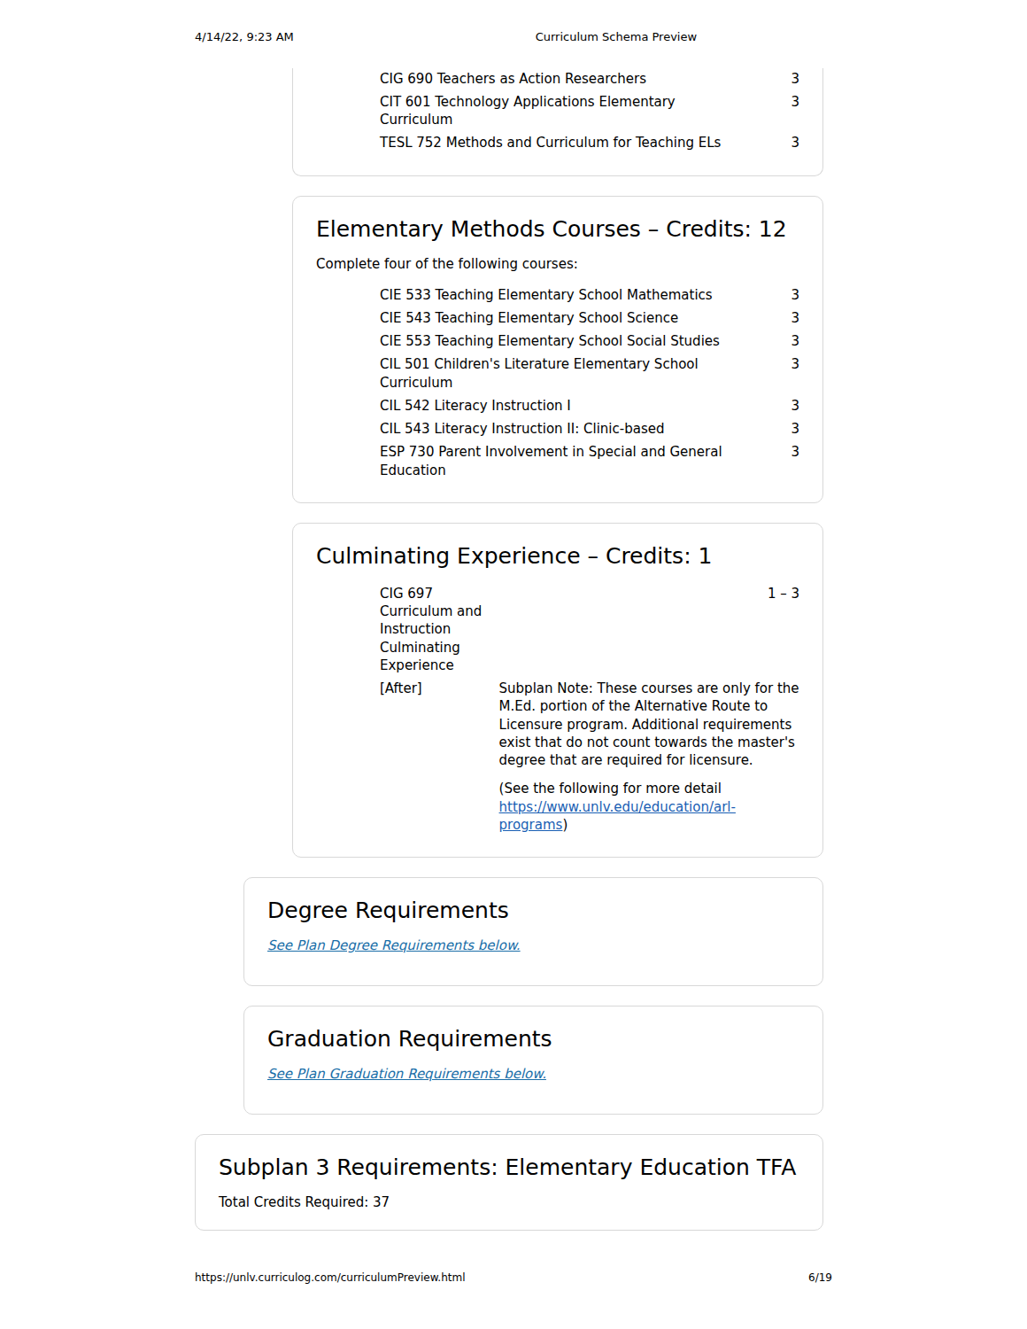4/14/22, 9:23 AM
Curriculum Schema Preview
| CIG 690 Teachers as Action Researchers | 3 |
| CIT 601 Technology Applications Elementary Curriculum | 3 |
| TESL 752 Methods and Curriculum for Teaching ELs | 3 |
Elementary Methods Courses – Credits: 12
Complete four of the following courses:
| CIE 533 Teaching Elementary School Mathematics | 3 |
| CIE 543 Teaching Elementary School Science | 3 |
| CIE 553 Teaching Elementary School Social Studies | 3 |
| CIL 501 Children's Literature Elementary School Curriculum | 3 |
| CIL 542 Literacy Instruction I | 3 |
| CIL 543 Literacy Instruction II: Clinic-based | 3 |
| ESP 730 Parent Involvement in Special and General Education | 3 |
Culminating Experience – Credits: 1
| CIG 697 Curriculum and Instruction Culminating Experience | 1 – 3 |
| [After] | Subplan Note: These courses are only for the M.Ed. portion of the Alternative Route to Licensure program. Additional requirements exist that do not count towards the master's degree that are required for licensure. (See the following for more detail https://www.unlv.edu/education/arl-programs ) |
Degree Requirements
See Plan Degree Requirements below.
Graduation Requirements
See Plan Graduation Requirements below.
Subplan 3 Requirements: Elementary Education TFA
Total Credits Required: 37
https://unlv.curriculog.com/curriculumPreview.html
6/19